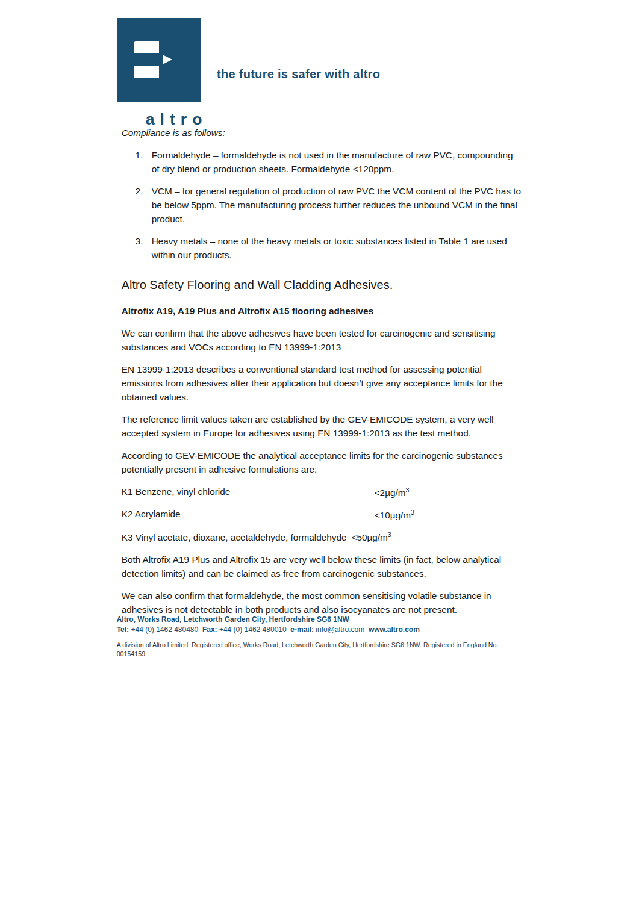the future is safer with altro
altro
Compliance is as follows:
Formaldehyde – formaldehyde is not used in the manufacture of raw PVC, compounding of dry blend or production sheets. Formaldehyde <120ppm.
VCM – for general regulation of production of raw PVC the VCM content of the PVC has to be below 5ppm. The manufacturing process further reduces the unbound VCM in the final product.
Heavy metals – none of the heavy metals or toxic substances listed in Table 1 are used within our products.
Altro Safety Flooring and Wall Cladding Adhesives.
Altrofix A19, A19 Plus and Altrofix A15 flooring adhesives
We can confirm that the above adhesives have been tested for carcinogenic and sensitising substances and VOCs according to EN 13999-1:2013
EN 13999-1:2013 describes a conventional standard test method for assessing potential emissions from adhesives after their application but doesn’t give any acceptance limits for the obtained values.
The reference limit values taken are established by the GEV-EMICODE system, a very well accepted system in Europe for adhesives using EN 13999-1:2013 as the test method.
According to GEV-EMICODE the analytical acceptance limits for the carcinogenic substances potentially present in adhesive formulations are:
K1 Benzene, vinyl chloride<2µg/m3
K2 Acrylamide<10µg/m3
K3 Vinyl acetate, dioxane, acetaldehyde, formaldehyde<50µg/m3
Both Altrofix A19 Plus and Altrofix 15 are very well below these limits (in fact, below analytical detection limits) and can be claimed as free from carcinogenic substances.
We can also confirm that formaldehyde, the most common sensitising volatile substance in adhesives is not detectable in both products and also isocyanates are not present.
Altro, Works Road, Letchworth Garden City, Hertfordshire SG6 1NW
Tel: +44 (0) 1462 480480 Fax: +44 (0) 1462 480010 e-mail: info@altro.com www.altro.com
A division of Altro Limited. Registered office, Works Road, Letchworth Garden City, Hertfordshire SG6 1NW. Registered in England No. 00154159